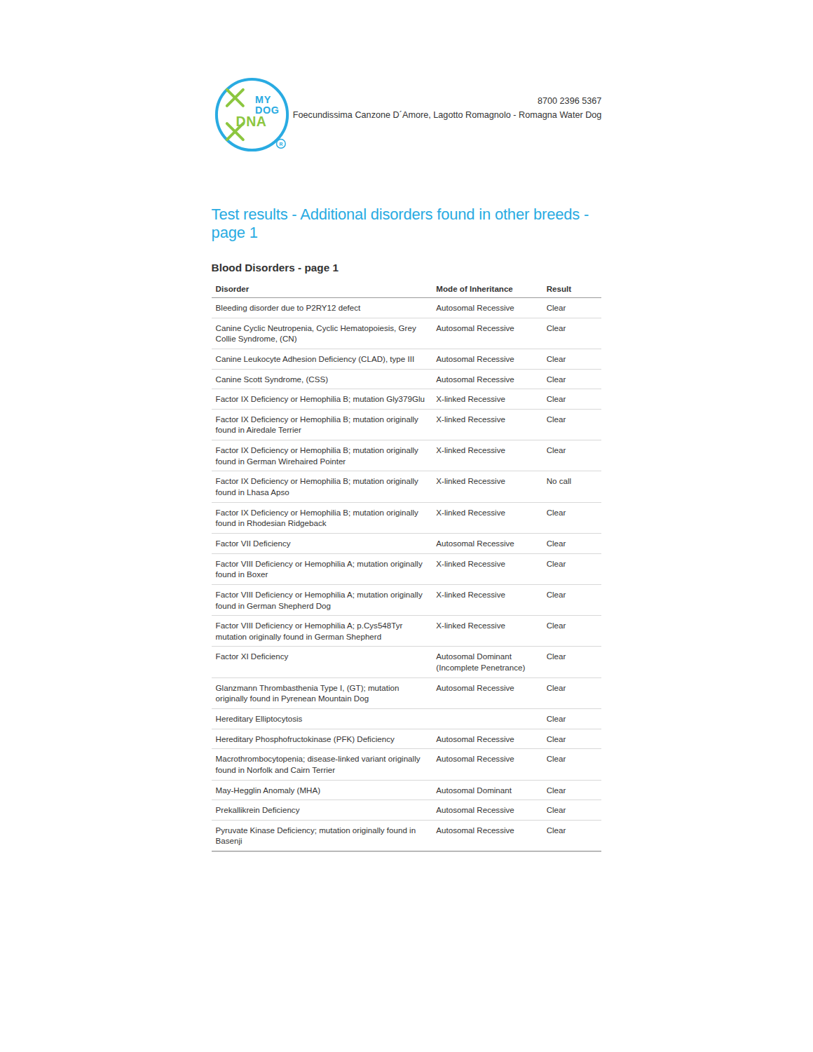MY DOG DNA R
8700 2396 5367
Foecundissima Canzone D´Amore, Lagotto Romagnolo - Romagna Water Dog
Test results - Additional disorders found in other breeds - page 1
Blood Disorders - page 1
| Disorder | Mode of Inheritance | Result |
| --- | --- | --- |
| Bleeding disorder due to P2RY12 defect | Autosomal Recessive | Clear |
| Canine Cyclic Neutropenia, Cyclic Hematopoiesis, Grey Collie Syndrome, (CN) | Autosomal Recessive | Clear |
| Canine Leukocyte Adhesion Deficiency (CLAD), type III | Autosomal Recessive | Clear |
| Canine Scott Syndrome, (CSS) | Autosomal Recessive | Clear |
| Factor IX Deficiency or Hemophilia B; mutation Gly379Glu | X-linked Recessive | Clear |
| Factor IX Deficiency or Hemophilia B; mutation originally found in Airedale Terrier | X-linked Recessive | Clear |
| Factor IX Deficiency or Hemophilia B; mutation originally found in German Wirehaired Pointer | X-linked Recessive | Clear |
| Factor IX Deficiency or Hemophilia B; mutation originally found in Lhasa Apso | X-linked Recessive | No call |
| Factor IX Deficiency or Hemophilia B; mutation originally found in Rhodesian Ridgeback | X-linked Recessive | Clear |
| Factor VII Deficiency | Autosomal Recessive | Clear |
| Factor VIII Deficiency or Hemophilia A; mutation originally found in Boxer | X-linked Recessive | Clear |
| Factor VIII Deficiency or Hemophilia A; mutation originally found in German Shepherd Dog | X-linked Recessive | Clear |
| Factor VIII Deficiency or Hemophilia A; p.Cys548Tyr mutation originally found in German Shepherd | X-linked Recessive | Clear |
| Factor XI Deficiency | Autosomal Dominant (Incomplete Penetrance) | Clear |
| Glanzmann Thrombasthenia Type I, (GT); mutation originally found in Pyrenean Mountain Dog | Autosomal Recessive | Clear |
| Hereditary Elliptocytosis | | Clear |
| Hereditary Phosphofructokinase (PFK) Deficiency | Autosomal Recessive | Clear |
| Macrothrombocytopenia; disease-linked variant originally found in Norfolk and Cairn Terrier | Autosomal Recessive | Clear |
| May-Hegglin Anomaly (MHA) | Autosomal Dominant | Clear |
| Prekallikrein Deficiency | Autosomal Recessive | Clear |
| Pyruvate Kinase Deficiency; mutation originally found in Basenji | Autosomal Recessive | Clear |